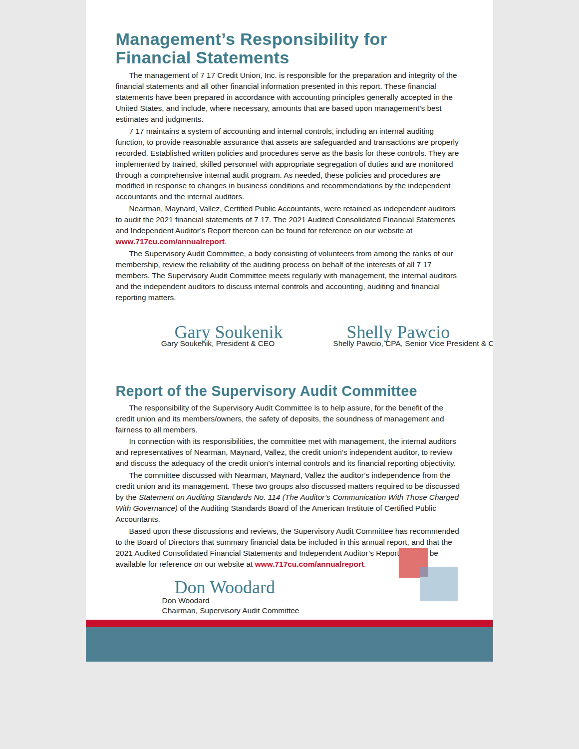Management’s Responsibility for Financial Statements
The management of 7 17 Credit Union, Inc. is responsible for the preparation and integrity of the financial statements and all other financial information presented in this report. These financial statements have been prepared in accordance with accounting principles generally accepted in the United States, and include, where necessary, amounts that are based upon management’s best estimates and judgments.
7 17 maintains a system of accounting and internal controls, including an internal auditing function, to provide reasonable assurance that assets are safeguarded and transactions are properly recorded. Established written policies and procedures serve as the basis for these controls. They are implemented by trained, skilled personnel with appropriate segregation of duties and are monitored through a comprehensive internal audit program. As needed, these policies and procedures are modified in response to changes in business conditions and recommendations by the independent accountants and the internal auditors.
Nearman, Maynard, Vallez, Certified Public Accountants, were retained as independent auditors to audit the 2021 financial statements of 7 17. The 2021 Audited Consolidated Financial Statements and Independent Auditor’s Report thereon can be found for reference on our website at www.717cu.com/annualreport.
The Supervisory Audit Committee, a body consisting of volunteers from among the ranks of our membership, review the reliability of the auditing process on behalf of the interests of all 7 17 members. The Supervisory Audit Committee meets regularly with management, the internal auditors and the independent auditors to discuss internal controls and accounting, auditing and financial reporting matters.
Gary Soukenik
Gary Soukenik, President & CEO
Shelly Pawcio
Shelly Pawcio, CPA, Senior Vice President & CFO
Report of the Supervisory Audit Committee
The responsibility of the Supervisory Audit Committee is to help assure, for the benefit of the credit union and its members/owners, the safety of deposits, the soundness of management and fairness to all members.
In connection with its responsibilities, the committee met with management, the internal auditors and representatives of Nearman, Maynard, Vallez, the credit union’s independent auditor, to review and discuss the adequacy of the credit union’s internal controls and its financial reporting objectivity.
The committee discussed with Nearman, Maynard, Vallez the auditor’s independence from the credit union and its management. These two groups also discussed matters required to be discussed by the Statement on Auditing Standards No. 114 (The Auditor’s Communication With Those Charged With Governance) of the Auditing Standards Board of the American Institute of Certified Public Accountants.
Based upon these discussions and reviews, the Supervisory Audit Committee has recommended to the Board of Directors that summary financial data be included in this annual report, and that the 2021 Audited Consolidated Financial Statements and Independent Auditor’s Report thereon be available for reference on our website at www.717cu.com/annualreport.
Don Woodard
Don Woodard
Chairman, Supervisory Audit Committee
The members of the Supervisory Audit Committee are: Don Woodard, chairman; Michael Anness; Jennifer Daniszewski; Robert Maiorano; and George Papuga.